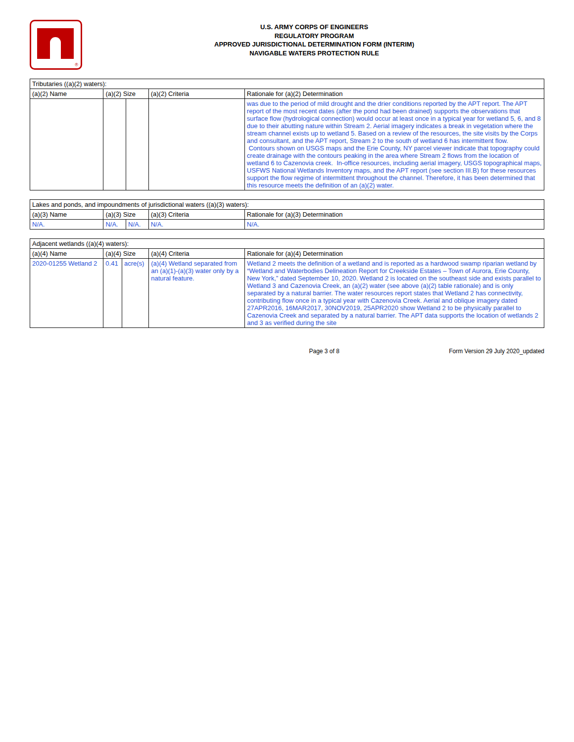®
U.S. ARMY CORPS OF ENGINEERS
REGULATORY PROGRAM
APPROVED JURISDICTIONAL DETERMINATION FORM (INTERIM)
NAVIGABLE WATERS PROTECTION RULE
| Tributaries ((a)(2) waters): |
| (a)(2) Name | (a)(2) Size | (a)(2) Criteria | Rationale for (a)(2) Determination |
| | | | | was due to the period of mild drought and the drier conditions reported by the APT report. The APT report of the most recent dates (after the pond had been drained) supports the observations that surface flow (hydrological connection) would occur at least once in a typical year for wetland 5, 6, and 8 due to their abutting nature within Stream 2. Aerial imagery indicates a break in vegetation where the stream channel exists up to wetland 5. Based on a review of the resources, the site visits by the Corps and consultant, and the APT report, Stream 2 to the south of wetland 6 has intermittent flow. Contours shown on USGS maps and the Erie County, NY parcel viewer indicate that topography could create drainage with the contours peaking in the area where Stream 2 flows from the location of wetland 6 to Cazenovia creek. In-office resources, including aerial imagery, USGS topographical maps, USFWS National Wetlands Inventory maps, and the APT report (see section III.B) for these resources support the flow regime of intermittent throughout the channel. Therefore, it has been determined that this resource meets the definition of an (a)(2) water. |
| Lakes and ponds, and impoundments of jurisdictional waters ((a)(3) waters): |
| (a)(3) Name | (a)(3) Size | (a)(3) Criteria | Rationale for (a)(3) Determination |
| N/A. | N/A. | N/A. | N/A. | N/A. |
| Adjacent wetlands ((a)(4) waters): |
| (a)(4) Name | (a)(4) Size | (a)(4) Criteria | Rationale for (a)(4) Determination |
| 2020-01255 Wetland 2 | 0.41 | acre(s) | (a)(4) Wetland separated from an (a)(1)-(a)(3) water only by a natural feature. | Wetland 2 meets the definition of a wetland and is reported as a hardwood swamp riparian wetland by “Wetland and Waterbodies Delineation Report for Creekside Estates – Town of Aurora, Erie County, New York,” dated September 10, 2020. Wetland 2 is located on the southeast side and exists parallel to Wetland 3 and Cazenovia Creek, an (a)(2) water (see above (a)(2) table rationale) and is only separated by a natural barrier. The water resources report states that Wetland 2 has connectivity, contributing flow once in a typical year with Cazenovia Creek. Aerial and oblique imagery dated 27APR2016, 16MAR2017, 30NOV2019, 25APR2020 show Wetland 2 to be physically parallel to Cazenovia Creek and separated by a natural barrier. The APT data supports the location of wetlands 2 and 3 as verified during the site |
Page 3 of 8
Form Version 29 July 2020_updated